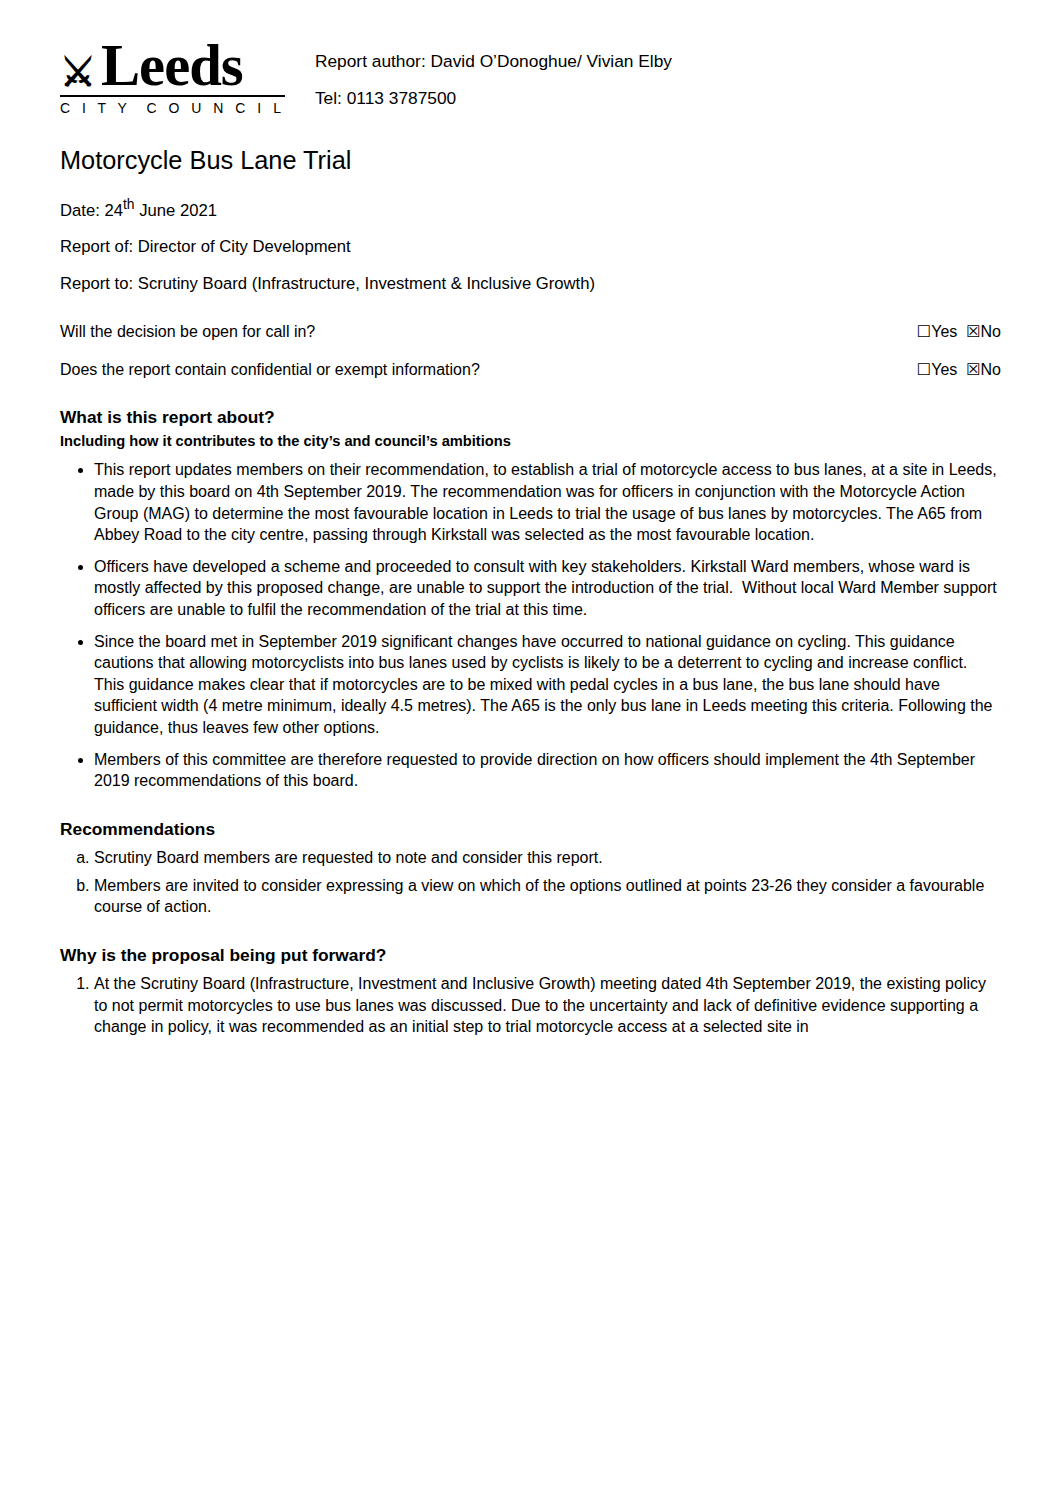⚔Leeds
C I T Y C O U N C I L
Report author: David O’Donoghue/ Vivian Elby
Tel: 0113 3787500
Motorcycle Bus Lane Trial
Date: 24th June 2021
Report of: Director of City Development
Report to: Scrutiny Board (Infrastructure, Investment & Inclusive Growth)
Will the decision be open for call in? ☐Yes ☒No
Does the report contain confidential or exempt information? ☐Yes ☒No
What is this report about?
Including how it contributes to the city’s and council’s ambitions
This report updates members on their recommendation, to establish a trial of motorcycle access to bus lanes, at a site in Leeds, made by this board on 4th September 2019. The recommendation was for officers in conjunction with the Motorcycle Action Group (MAG) to determine the most favourable location in Leeds to trial the usage of bus lanes by motorcycles. The A65 from Abbey Road to the city centre, passing through Kirkstall was selected as the most favourable location.
Officers have developed a scheme and proceeded to consult with key stakeholders. Kirkstall Ward members, whose ward is mostly affected by this proposed change, are unable to support the introduction of the trial. Without local Ward Member support officers are unable to fulfil the recommendation of the trial at this time.
Since the board met in September 2019 significant changes have occurred to national guidance on cycling. This guidance cautions that allowing motorcyclists into bus lanes used by cyclists is likely to be a deterrent to cycling and increase conflict. This guidance makes clear that if motorcycles are to be mixed with pedal cycles in a bus lane, the bus lane should have sufficient width (4 metre minimum, ideally 4.5 metres). The A65 is the only bus lane in Leeds meeting this criteria. Following the guidance, thus leaves few other options.
Members of this committee are therefore requested to provide direction on how officers should implement the 4th September 2019 recommendations of this board.
Recommendations
Scrutiny Board members are requested to note and consider this report.
Members are invited to consider expressing a view on which of the options outlined at points 23-26 they consider a favourable course of action.
Why is the proposal being put forward?
At the Scrutiny Board (Infrastructure, Investment and Inclusive Growth) meeting dated 4th September 2019, the existing policy to not permit motorcycles to use bus lanes was discussed. Due to the uncertainty and lack of definitive evidence supporting a change in policy, it was recommended as an initial step to trial motorcycle access at a selected site in